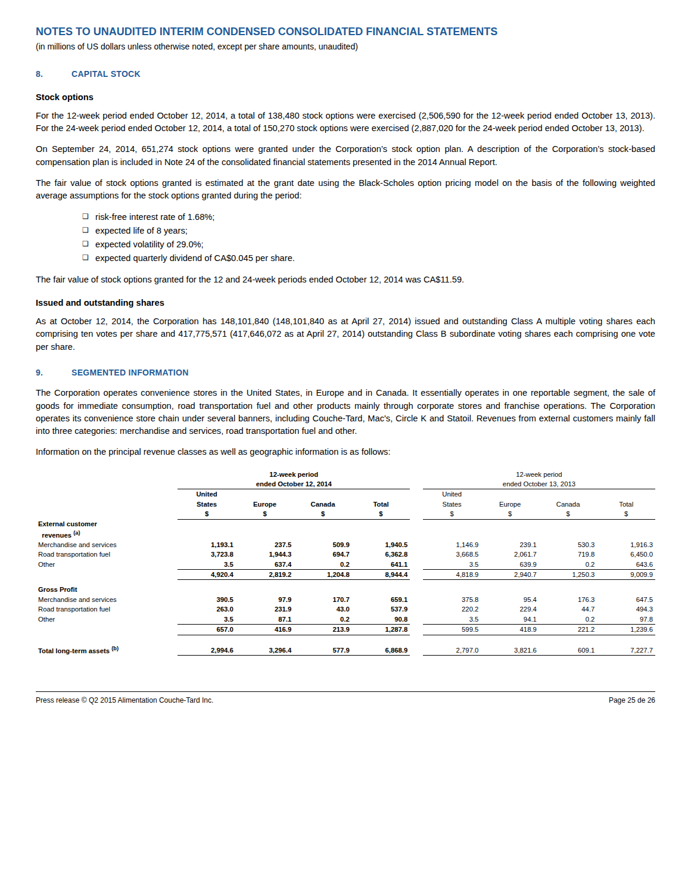NOTES TO UNAUDITED INTERIM CONDENSED CONSOLIDATED FINANCIAL STATEMENTS
(in millions of US dollars unless otherwise noted, except per share amounts, unaudited)
8. CAPITAL STOCK
Stock options
For the 12-week period ended October 12, 2014, a total of 138,480 stock options were exercised (2,506,590 for the 12-week period ended October 13, 2013). For the 24-week period ended October 12, 2014, a total of 150,270 stock options were exercised (2,887,020 for the 24-week period ended October 13, 2013).
On September 24, 2014, 651,274 stock options were granted under the Corporation’s stock option plan. A description of the Corporation’s stock-based compensation plan is included in Note 24 of the consolidated financial statements presented in the 2014 Annual Report.
The fair value of stock options granted is estimated at the grant date using the Black-Scholes option pricing model on the basis of the following weighted average assumptions for the stock options granted during the period:
risk-free interest rate of 1.68%;
expected life of 8 years;
expected volatility of 29.0%;
expected quarterly dividend of CA$0.045 per share.
The fair value of stock options granted for the 12 and 24-week periods ended October 12, 2014 was CA$11.59.
Issued and outstanding shares
As at October 12, 2014, the Corporation has 148,101,840 (148,101,840 as at April 27, 2014) issued and outstanding Class A multiple voting shares each comprising ten votes per share and 417,775,571 (417,646,072 as at April 27, 2014) outstanding Class B subordinate voting shares each comprising one vote per share.
9. SEGMENTED INFORMATION
The Corporation operates convenience stores in the United States, in Europe and in Canada. It essentially operates in one reportable segment, the sale of goods for immediate consumption, road transportation fuel and other products mainly through corporate stores and franchise operations. The Corporation operates its convenience store chain under several banners, including Couche-Tard, Mac's, Circle K and Statoil. Revenues from external customers mainly fall into three categories: merchandise and services, road transportation fuel and other.
Information on the principal revenue classes as well as geographic information is as follows:
| | 12-week period ended October 12, 2014 | | 12-week period ended October 13, 2013 |
| | United States | Europe | Canada | Total | | United States | Europe | Canada | Total |
| | $ | $ | $ | $ | | $ | $ | $ | $ |
| External customer revenues (a) | | | | | | | | | |
| Merchandise and services | 1,193.1 | 237.5 | 509.9 | 1,940.5 | | 1,146.9 | 239.1 | 530.3 | 1,916.3 |
| Road transportation fuel | 3,723.8 | 1,944.3 | 694.7 | 6,362.8 | | 3,668.5 | 2,061.7 | 719.8 | 6,450.0 |
| Other | 3.5 | 637.4 | 0.2 | 641.1 | | 3.5 | 639.9 | 0.2 | 643.6 |
| | 4,920.4 | 2,819.2 | 1,204.8 | 8,944.4 | | 4,818.9 | 2,940.7 | 1,250.3 | 9,009.9 |
| Gross Profit | | | | | | | | | |
| Merchandise and services | 390.5 | 97.9 | 170.7 | 659.1 | | 375.8 | 95.4 | 176.3 | 647.5 |
| Road transportation fuel | 263.0 | 231.9 | 43.0 | 537.9 | | 220.2 | 229.4 | 44.7 | 494.3 |
| Other | 3.5 | 87.1 | 0.2 | 90.8 | | 3.5 | 94.1 | 0.2 | 97.8 |
| | 657.0 | 416.9 | 213.9 | 1,287.8 | | 599.5 | 418.9 | 221.2 | 1,239.6 |
| Total long-term assets (b) | 2,994.6 | 3,296.4 | 577.9 | 6,868.9 | | 2,797.0 | 3,821.6 | 609.1 | 7,227.7 |
Press release © Q2 2015 Alimentation Couche-Tard Inc. Page 25 de 26